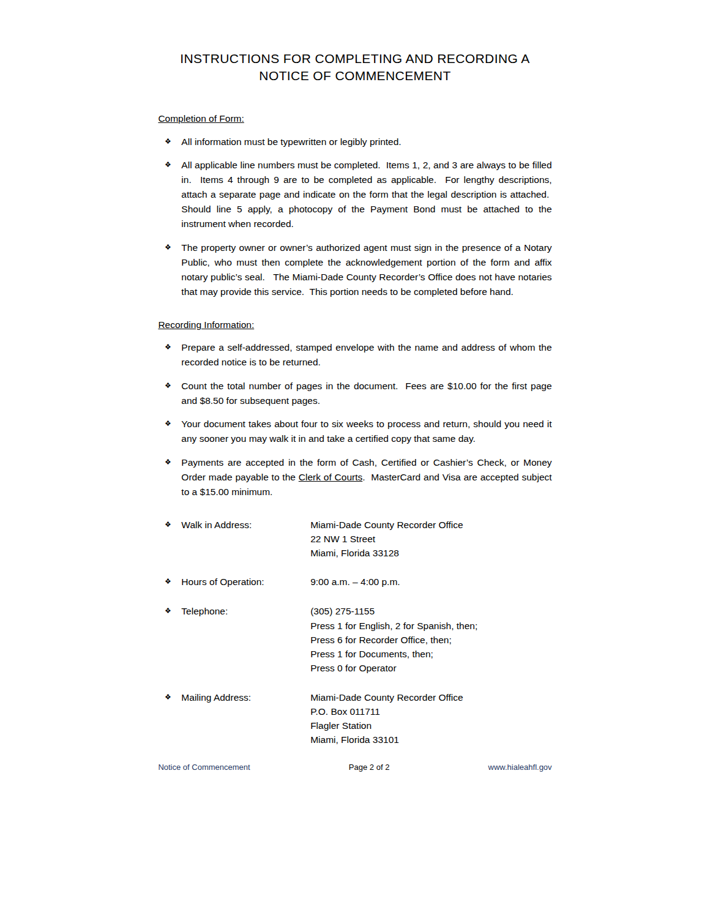INSTRUCTIONS FOR COMPLETING AND RECORDING A
NOTICE OF COMMENCEMENT
Completion of Form:
All information must be typewritten or legibly printed.
All applicable line numbers must be completed. Items 1, 2, and 3 are always to be filled in. Items 4 through 9 are to be completed as applicable. For lengthy descriptions, attach a separate page and indicate on the form that the legal description is attached. Should line 5 apply, a photocopy of the Payment Bond must be attached to the instrument when recorded.
The property owner or owner’s authorized agent must sign in the presence of a Notary Public, who must then complete the acknowledgement portion of the form and affix notary public’s seal. The Miami-Dade County Recorder’s Office does not have notaries that may provide this service. This portion needs to be completed before hand.
Recording Information:
Prepare a self-addressed, stamped envelope with the name and address of whom the recorded notice is to be returned.
Count the total number of pages in the document. Fees are $10.00 for the first page and $8.50 for subsequent pages.
Your document takes about four to six weeks to process and return, should you need it any sooner you may walk it in and take a certified copy that same day.
Payments are accepted in the form of Cash, Certified or Cashier’s Check, or Money Order made payable to the Clerk of Courts. MasterCard and Visa are accepted subject to a $15.00 minimum.
Walk in Address:
Miami-Dade County Recorder Office
22 NW 1 Street
Miami, Florida 33128
Hours of Operation:
9:00 a.m. – 4:00 p.m.
Telephone:
(305) 275-1155
Press 1 for English, 2 for Spanish, then;
Press 6 for Recorder Office, then;
Press 1 for Documents, then;
Press 0 for Operator
Mailing Address:
Miami-Dade County Recorder Office
P.O. Box 011711
Flagler Station
Miami, Florida 33101
Notice of Commencement
Page 2 of 2
www.hialeahfl.gov